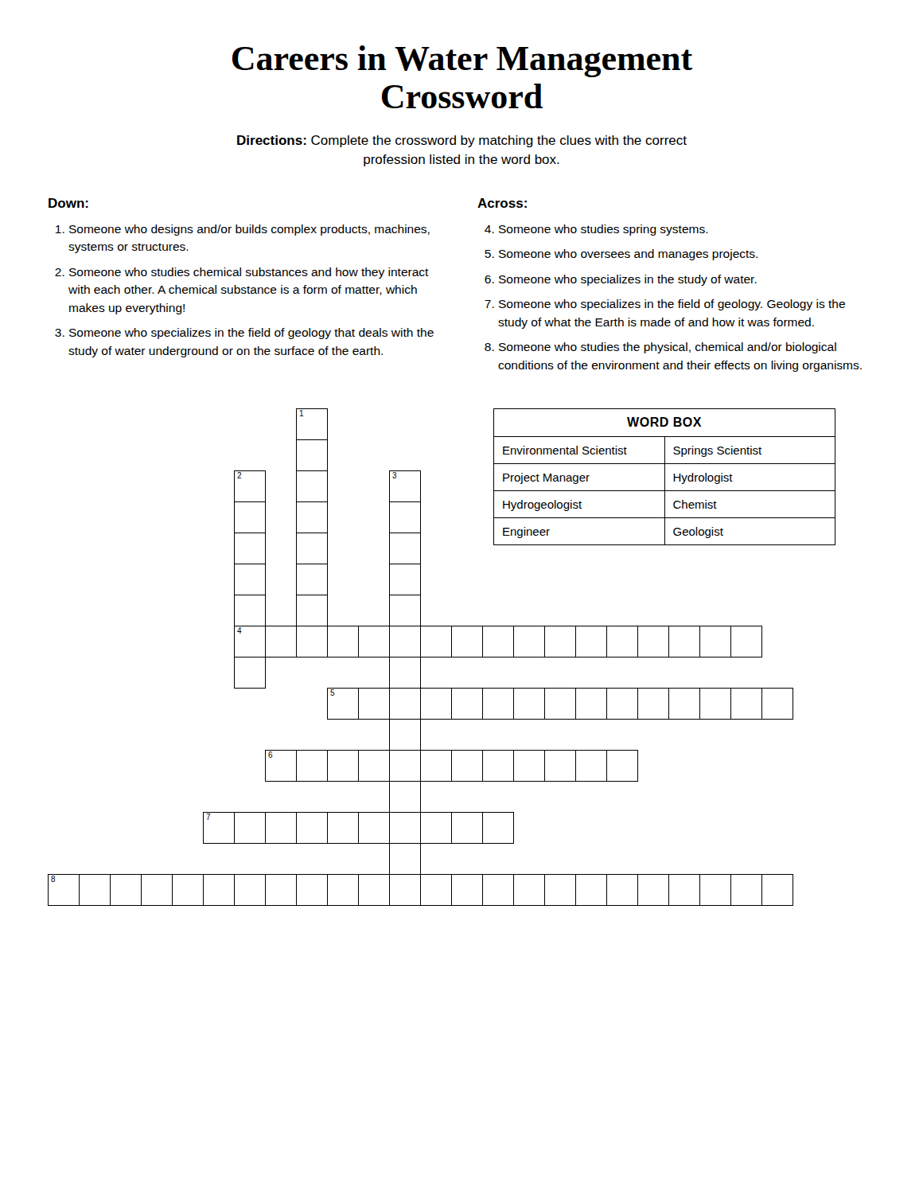Careers in Water Management
Crossword
Directions: Complete the crossword by matching the clues with the correct profession listed in the word box.
Down:
Someone who designs and/or builds complex products, machines, systems or structures.
Someone who studies chemical substances and how they interact with each other. A chemical substance is a form of matter, which makes up everything!
Someone who specializes in the field of geology that deals with the study of water underground or on the surface of the earth.
Across:
Someone who studies spring systems.
Someone who oversees and manages projects.
Someone who specializes in the study of water.
Someone who specializes in the field of geology. Geology is the study of what the Earth is made of and how it was formed.
Someone who studies the physical, chemical and/or biological conditions of the environment and their effects on living organisms.
| WORD BOX |
| --- |
| Environmental Scientist | Springs Scientist |
| Project Manager | Hydrologist |
| Hydrogeologist | Chemist |
| Engineer | Geologist |
| | | | | | | | | 1 | | | | | | | | | | | | | | | | |
| | | | | | | 2 | | | | | 3 | | | | | | | | | | | | | |
| | | | | | | 4 | | | | | | | | | | | | | | | | | | |
| | | | | | | | | | 5 | | | | | | | | | | | | | | | |
| | | | | | | | 6 | | | | | | | | | | | | | | | | | |
| | | | | | 7 | | | | | | | | | | | | | | | | | | | |
| 8 | | | | | | | | | | | | | | | | | | | | | | | | |